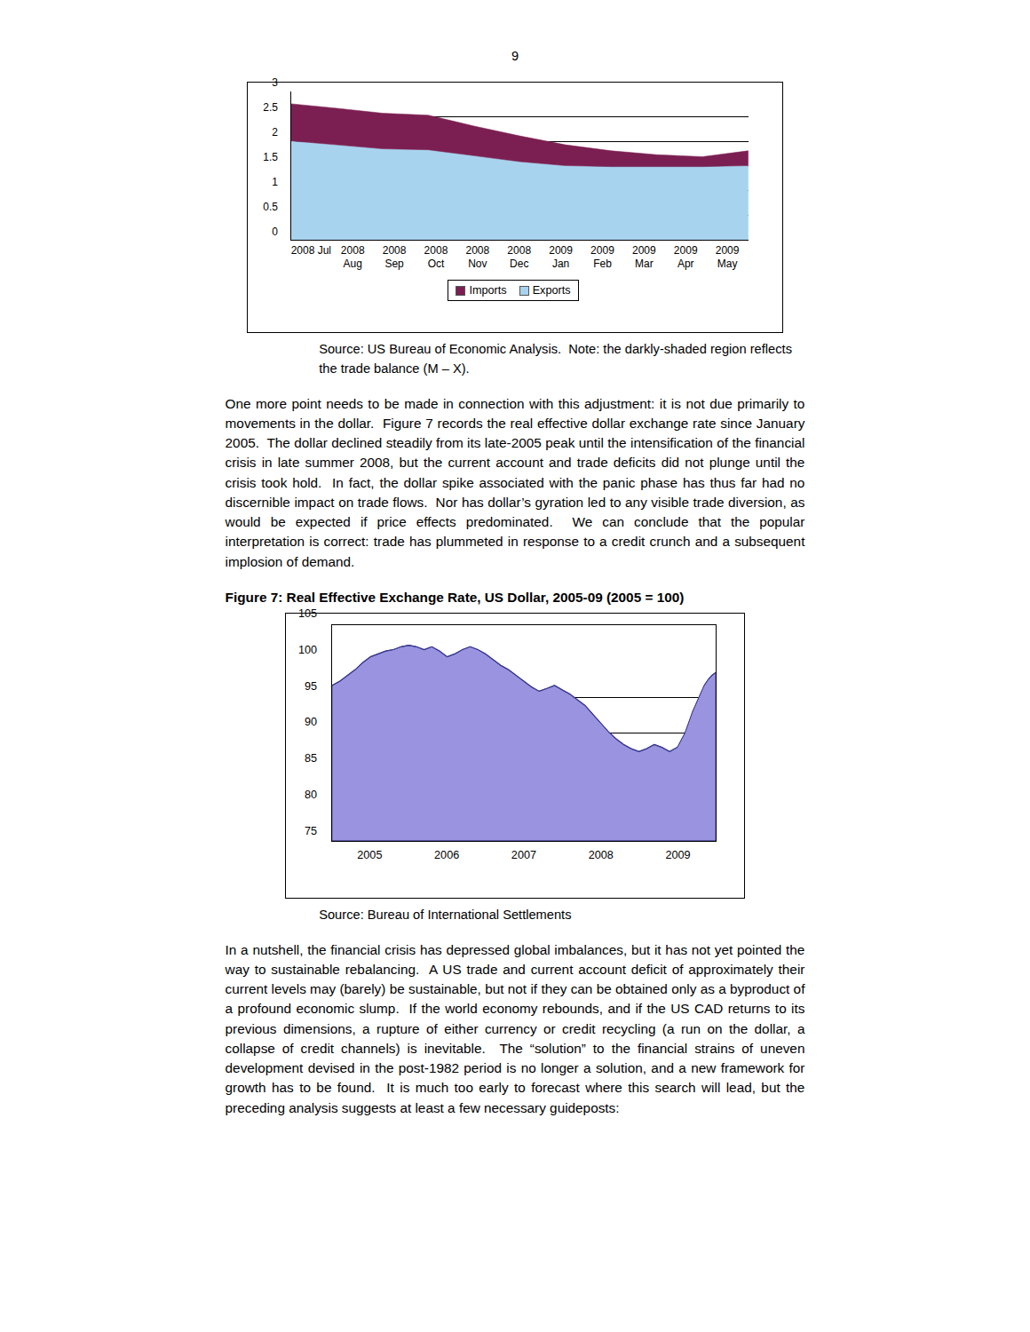9
3 2.5 2 1.5 1 0.5 0
2008 Jul
2008
Aug
2008
Sep
2008
Oct
2008
Nov
2008
Dec
2009
Jan
2009
Feb
2009
Mar
2009
Apr
2009
May
Imports Exports
Source: US Bureau of Economic Analysis. Note: the darkly-shaded region reflects the trade balance (M – X).
One more point needs to be made in connection with this adjustment: it is not due primarily to movements in the dollar. Figure 7 records the real effective dollar exchange rate since January 2005. The dollar declined steadily from its late-2005 peak until the intensification of the financial crisis in late summer 2008, but the current account and trade deficits did not plunge until the crisis took hold. In fact, the dollar spike associated with the panic phase has thus far had no discernible impact on trade flows. Nor has dollar’s gyration led to any visible trade diversion, as would be expected if price effects predominated. We can conclude that the popular interpretation is correct: trade has plummeted in response to a credit crunch and a subsequent implosion of demand.
Figure 7: Real Effective Exchange Rate, US Dollar, 2005-09 (2005 = 100)
105 100 95 90 85 80 75
2005
2006
2007
2008
2009
Source: Bureau of International Settlements
In a nutshell, the financial crisis has depressed global imbalances, but it has not yet pointed the way to sustainable rebalancing. A US trade and current account deficit of approximately their current levels may (barely) be sustainable, but not if they can be obtained only as a byproduct of a profound economic slump. If the world economy rebounds, and if the US CAD returns to its previous dimensions, a rupture of either currency or credit recycling (a run on the dollar, a collapse of credit channels) is inevitable. The “solution” to the financial strains of uneven development devised in the post-1982 period is no longer a solution, and a new framework for growth has to be found. It is much too early to forecast where this search will lead, but the preceding analysis suggests at least a few necessary guideposts: